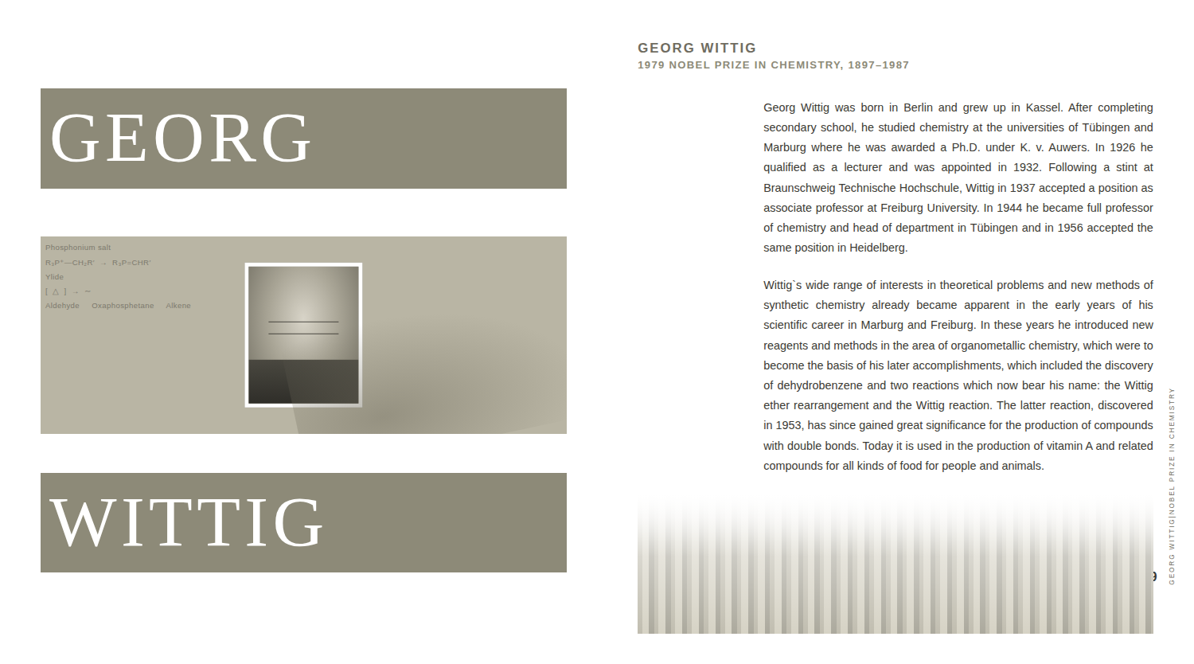Georg
Phosphonium salt
R₃P⁺—CH₂R′ → R₃P=CHR′
Ylide
[ △ ] → ∼
Aldehyde Oxaphosphetane Alkene
Portrait of Georg Wittig
Wittig
Georg Wittig
1979 Nobel Prize in Chemistry, 1897–1987
Georg Wittig was born in Berlin and grew up in Kassel. After completing secondary school, he studied chemistry at the universities of Tübingen and Marburg where he was awarded a Ph.D. under K. v. Auwers. In 1926 he qualified as a lecturer and was appointed in 1932. Following a stint at Braunschweig Technische Hochschule, Wittig in 1937 accepted a position as associate professor at Freiburg University. In 1944 he became full professor of chemistry and head of department in Tübingen and in 1956 accepted the same position in Heidelberg.
Wittig`s wide range of interests in theoretical problems and new methods of synthetic chemistry already became apparent in the early years of his scientific career in Marburg and Freiburg. In these years he introduced new reagents and methods in the area of organometallic chemistry, which were to become the basis of his later accomplishments, which included the discovery of dehydrobenzene and two reactions which now bear his name: the Wittig ether rearrangement and the Wittig reaction. The latter reaction, discovered in 1953, has since gained great significance for the production of compounds with double bonds. Today it is used in the production of vitamin A and related compounds for all kinds of food for people and animals.
18 | 19 Georg Wittig|Nobel Prize in Chemistry